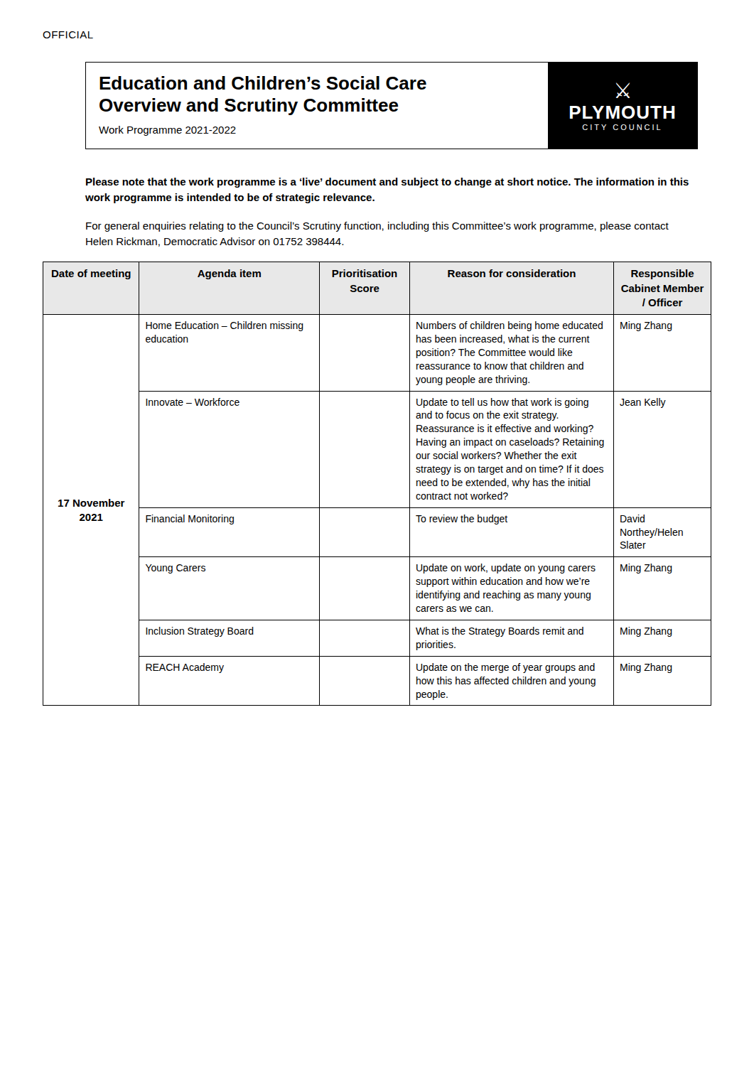OFFICIAL
Education and Children’s Social Care
Overview and Scrutiny Committee
Work Programme 2021-2022
⚔
PLYMOUTH
CITY COUNCIL
Please note that the work programme is a ‘live’ document and subject to change at short notice. The information in this work programme is intended to be of strategic relevance.
For general enquiries relating to the Council’s Scrutiny function, including this Committee’s work programme, please contact Helen Rickman, Democratic Advisor on 01752 398444.
| Date of meeting | Agenda item | Prioritisation Score | Reason for consideration | Responsible Cabinet Member / Officer |
| --- | --- | --- | --- | --- |
| 17 November 2021 | Home Education – Children missing education | | Numbers of children being home educated has been increased, what is the current position? The Committee would like reassurance to know that children and young people are thriving. | Ming Zhang |
| Innovate – Workforce | | Update to tell us how that work is going and to focus on the exit strategy. Reassurance is it effective and working? Having an impact on caseloads? Retaining our social workers? Whether the exit strategy is on target and on time? If it does need to be extended, why has the initial contract not worked? | Jean Kelly |
| Financial Monitoring | | To review the budget | David Northey/Helen Slater |
| Young Carers | | Update on work, update on young carers support within education and how we’re identifying and reaching as many young carers as we can. | Ming Zhang |
| Inclusion Strategy Board | | What is the Strategy Boards remit and priorities. | Ming Zhang |
| REACH Academy | | Update on the merge of year groups and how this has affected children and young people. | Ming Zhang |